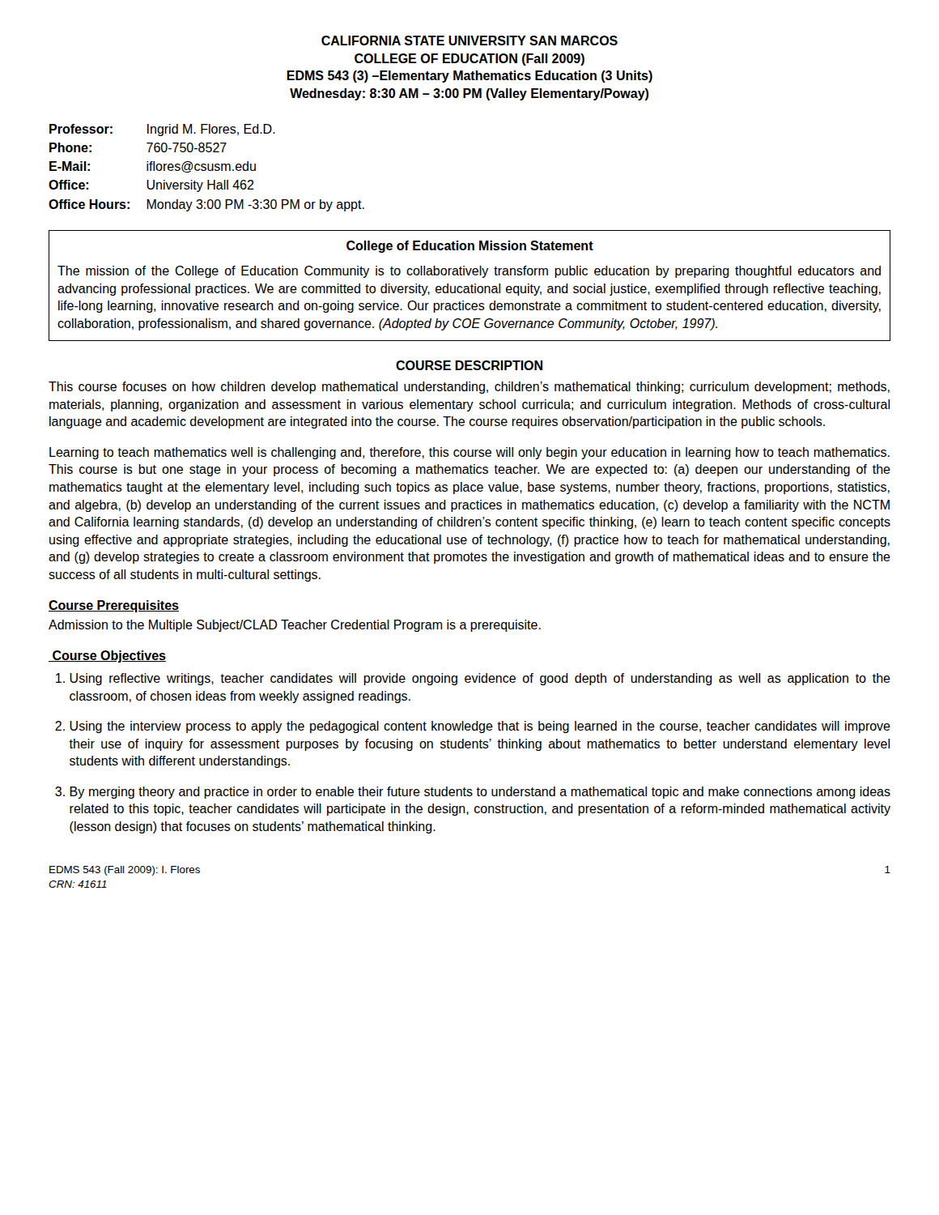CALIFORNIA STATE UNIVERSITY SAN MARCOS
COLLEGE OF EDUCATION (Fall 2009)
EDMS 543 (3) –Elementary Mathematics Education (3 Units)
Wednesday: 8:30 AM – 3:00 PM (Valley Elementary/Poway)
| Professor: | Ingrid M. Flores, Ed.D. |
| Phone: | 760-750-8527 |
| E-Mail: | iflores@csusm.edu |
| Office: | University Hall 462 |
| Office Hours: | Monday 3:00 PM -3:30 PM or by appt. |
College of Education Mission Statement
The mission of the College of Education Community is to collaboratively transform public education by preparing thoughtful educators and advancing professional practices. We are committed to diversity, educational equity, and social justice, exemplified through reflective teaching, life-long learning, innovative research and on-going service. Our practices demonstrate a commitment to student-centered education, diversity, collaboration, professionalism, and shared governance. (Adopted by COE Governance Community, October, 1997).
COURSE DESCRIPTION
This course focuses on how children develop mathematical understanding, children’s mathematical thinking; curriculum development; methods, materials, planning, organization and assessment in various elementary school curricula; and curriculum integration. Methods of cross-cultural language and academic development are integrated into the course. The course requires observation/participation in the public schools.
Learning to teach mathematics well is challenging and, therefore, this course will only begin your education in learning how to teach mathematics. This course is but one stage in your process of becoming a mathematics teacher. We are expected to: (a) deepen our understanding of the mathematics taught at the elementary level, including such topics as place value, base systems, number theory, fractions, proportions, statistics, and algebra, (b) develop an understanding of the current issues and practices in mathematics education, (c) develop a familiarity with the NCTM and California learning standards, (d) develop an understanding of children’s content specific thinking, (e) learn to teach content specific concepts using effective and appropriate strategies, including the educational use of technology, (f) practice how to teach for mathematical understanding, and (g) develop strategies to create a classroom environment that promotes the investigation and growth of mathematical ideas and to ensure the success of all students in multi-cultural settings.
Course Prerequisites
Admission to the Multiple Subject/CLAD Teacher Credential Program is a prerequisite.
Course Objectives
Using reflective writings, teacher candidates will provide ongoing evidence of good depth of understanding as well as application to the classroom, of chosen ideas from weekly assigned readings.
Using the interview process to apply the pedagogical content knowledge that is being learned in the course, teacher candidates will improve their use of inquiry for assessment purposes by focusing on students’ thinking about mathematics to better understand elementary level students with different understandings.
By merging theory and practice in order to enable their future students to understand a mathematical topic and make connections among ideas related to this topic, teacher candidates will participate in the design, construction, and presentation of a reform-minded mathematical activity (lesson design) that focuses on students’ mathematical thinking.
EDMS 543 (Fall 2009): I. Flores
CRN: 41611
1